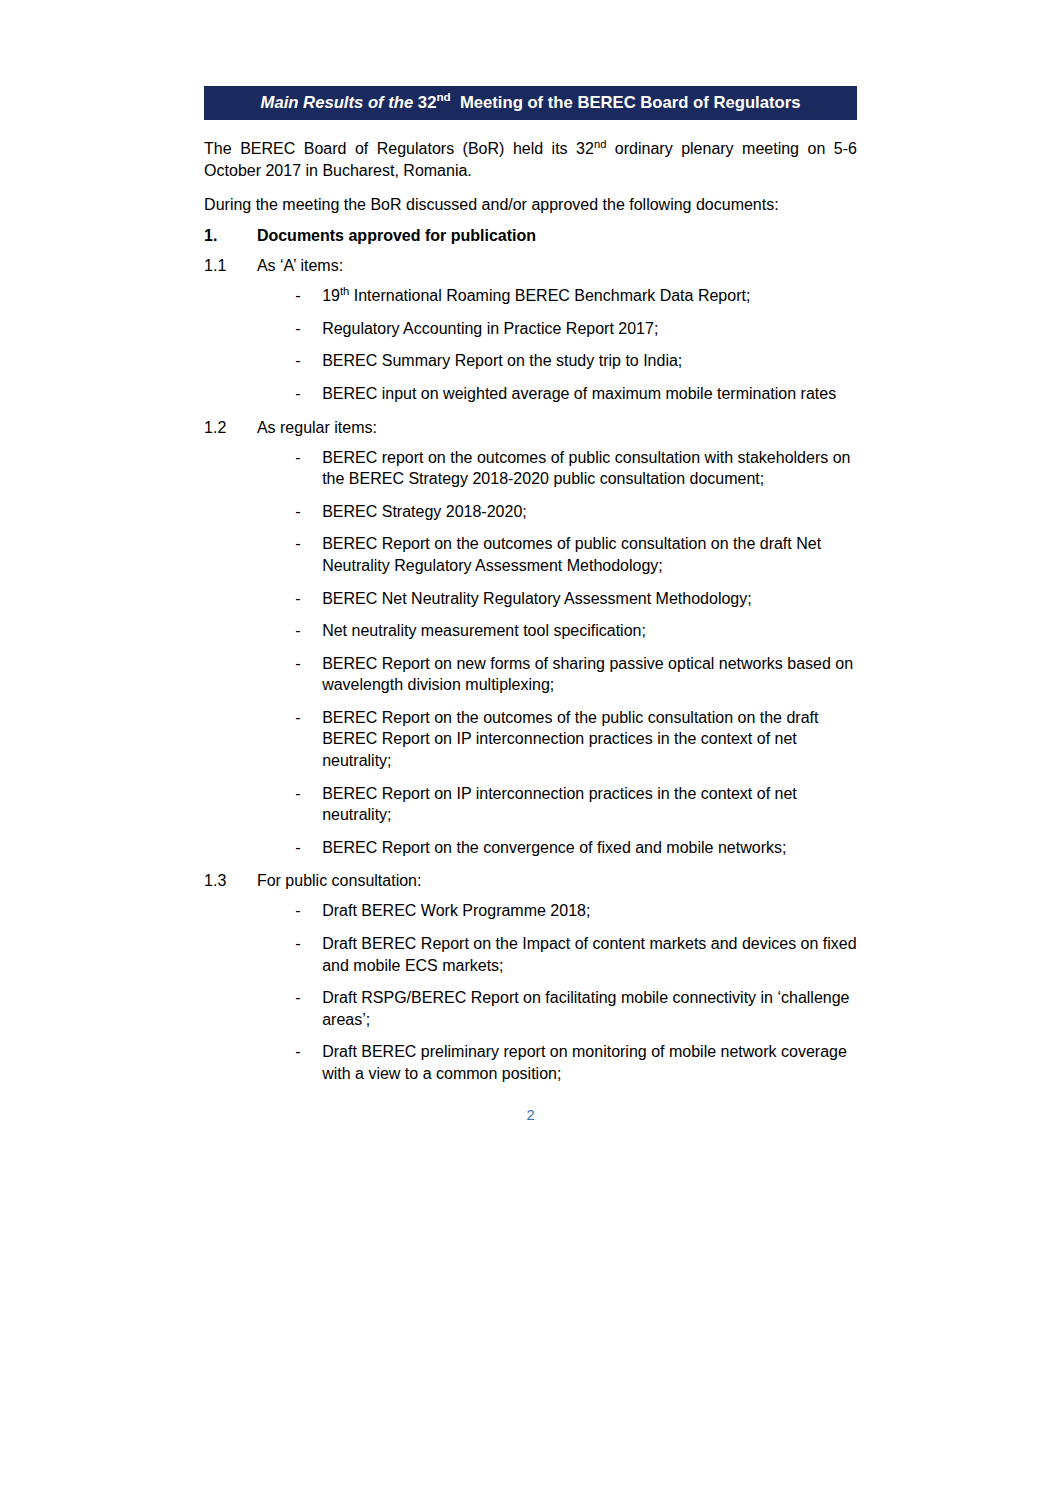Main Results of the 32nd Meeting of the BEREC Board of Regulators
The BEREC Board of Regulators (BoR) held its 32nd ordinary plenary meeting on 5-6 October 2017 in Bucharest, Romania.
During the meeting the BoR discussed and/or approved the following documents:
1. Documents approved for publication
1.1 As ‘A’ items:
19th International Roaming BEREC Benchmark Data Report;
Regulatory Accounting in Practice Report 2017;
BEREC Summary Report on the study trip to India;
BEREC input on weighted average of maximum mobile termination rates
1.2 As regular items:
BEREC report on the outcomes of public consultation with stakeholders on the BEREC Strategy 2018-2020 public consultation document;
BEREC Strategy 2018-2020;
BEREC Report on the outcomes of public consultation on the draft Net Neutrality Regulatory Assessment Methodology;
BEREC Net Neutrality Regulatory Assessment Methodology;
Net neutrality measurement tool specification;
BEREC Report on new forms of sharing passive optical networks based on wavelength division multiplexing;
BEREC Report on the outcomes of the public consultation on the draft BEREC Report on IP interconnection practices in the context of net neutrality;
BEREC Report on IP interconnection practices in the context of net neutrality;
BEREC Report on the convergence of fixed and mobile networks;
1.3 For public consultation:
Draft BEREC Work Programme 2018;
Draft BEREC Report on the Impact of content markets and devices on fixed and mobile ECS markets;
Draft RSPG/BEREC Report on facilitating mobile connectivity in ‘challenge areas’;
Draft BEREC preliminary report on monitoring of mobile network coverage with a view to a common position;
2